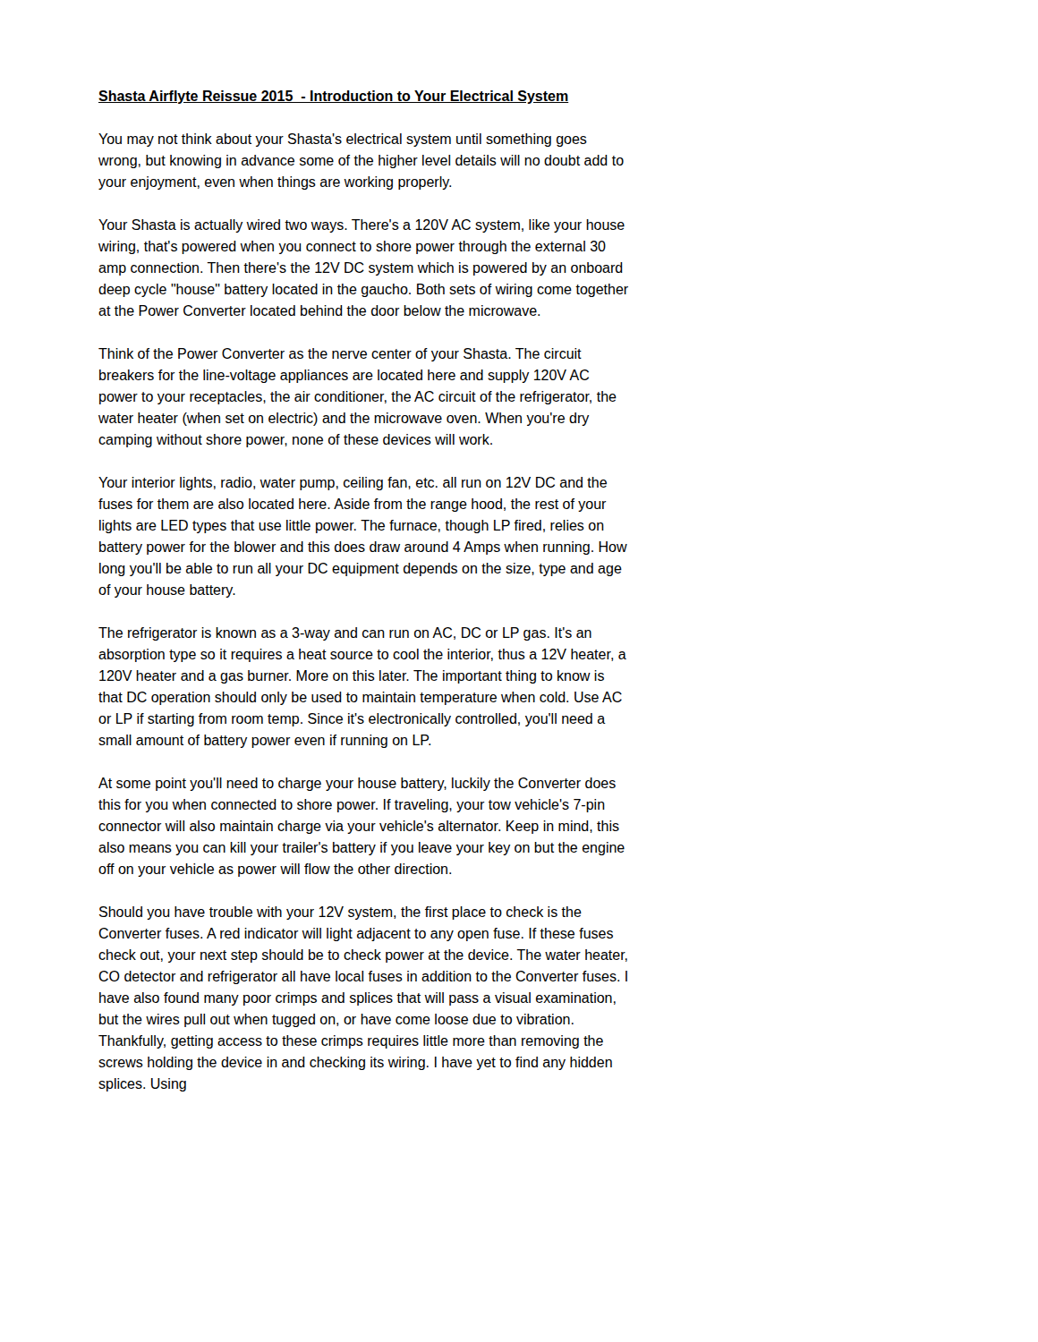Shasta Airflyte Reissue 2015 - Introduction to Your Electrical System
You may not think about your Shasta's electrical system until something goes wrong, but knowing in advance some of the higher level details will no doubt add to your enjoyment, even when things are working properly.
Your Shasta is actually wired two ways. There's a 120V AC system, like your house wiring, that's powered when you connect to shore power through the external 30 amp connection. Then there's the 12V DC system which is powered by an onboard deep cycle "house" battery located in the gaucho. Both sets of wiring come together at the Power Converter located behind the door below the microwave.
Think of the Power Converter as the nerve center of your Shasta. The circuit breakers for the line-voltage appliances are located here and supply 120V AC power to your receptacles, the air conditioner, the AC circuit of the refrigerator, the water heater (when set on electric) and the microwave oven. When you're dry camping without shore power, none of these devices will work.
Your interior lights, radio, water pump, ceiling fan, etc. all run on 12V DC and the fuses for them are also located here. Aside from the range hood, the rest of your lights are LED types that use little power. The furnace, though LP fired, relies on battery power for the blower and this does draw around 4 Amps when running. How long you'll be able to run all your DC equipment depends on the size, type and age of your house battery.
The refrigerator is known as a 3-way and can run on AC, DC or LP gas. It's an absorption type so it requires a heat source to cool the interior, thus a 12V heater, a 120V heater and a gas burner. More on this later. The important thing to know is that DC operation should only be used to maintain temperature when cold. Use AC or LP if starting from room temp. Since it's electronically controlled, you'll need a small amount of battery power even if running on LP.
At some point you'll need to charge your house battery, luckily the Converter does this for you when connected to shore power. If traveling, your tow vehicle's 7-pin connector will also maintain charge via your vehicle's alternator. Keep in mind, this also means you can kill your trailer's battery if you leave your key on but the engine off on your vehicle as power will flow the other direction.
Should you have trouble with your 12V system, the first place to check is the Converter fuses. A red indicator will light adjacent to any open fuse. If these fuses check out, your next step should be to check power at the device. The water heater, CO detector and refrigerator all have local fuses in addition to the Converter fuses. I have also found many poor crimps and splices that will pass a visual examination, but the wires pull out when tugged on, or have come loose due to vibration. Thankfully, getting access to these crimps requires little more than removing the screws holding the device in and checking its wiring. I have yet to find any hidden splices. Using